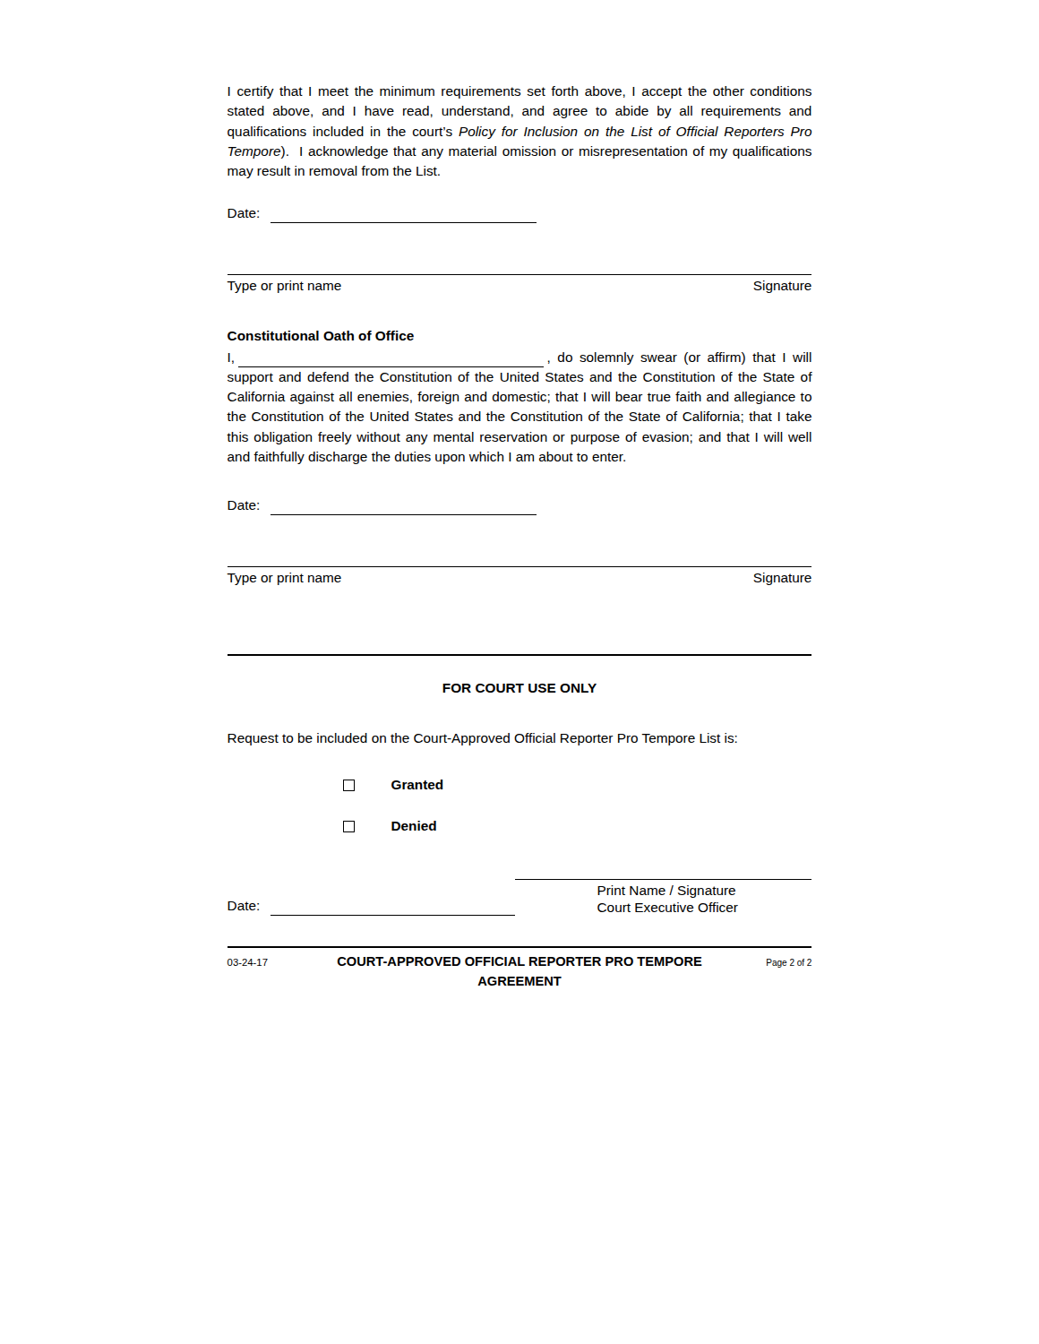I certify that I meet the minimum requirements set forth above, I accept the other conditions stated above, and I have read, understand, and agree to abide by all requirements and qualifications included in the court’s Policy for Inclusion on the List of Official Reporters Pro Tempore). I acknowledge that any material omission or misrepresentation of my qualifications may result in removal from the List.
Date:
Type or print name
Signature
Constitutional Oath of Office
I, , do solemnly swear (or affirm) that I will support and defend the Constitution of the United States and the Constitution of the State of California against all enemies, foreign and domestic; that I will bear true faith and allegiance to the Constitution of the United States and the Constitution of the State of California; that I take this obligation freely without any mental reservation or purpose of evasion; and that I will well and faithfully discharge the duties upon which I am about to enter.
Date:
Type or print name
Signature
FOR COURT USE ONLY
Request to be included on the Court-Approved Official Reporter Pro Tempore List is:
Granted
Denied
Date:
Print Name / Signature
Court Executive Officer
03-24-17
COURT-APPROVED OFFICIAL REPORTER PRO TEMPORE AGREEMENT
Page 2 of 2